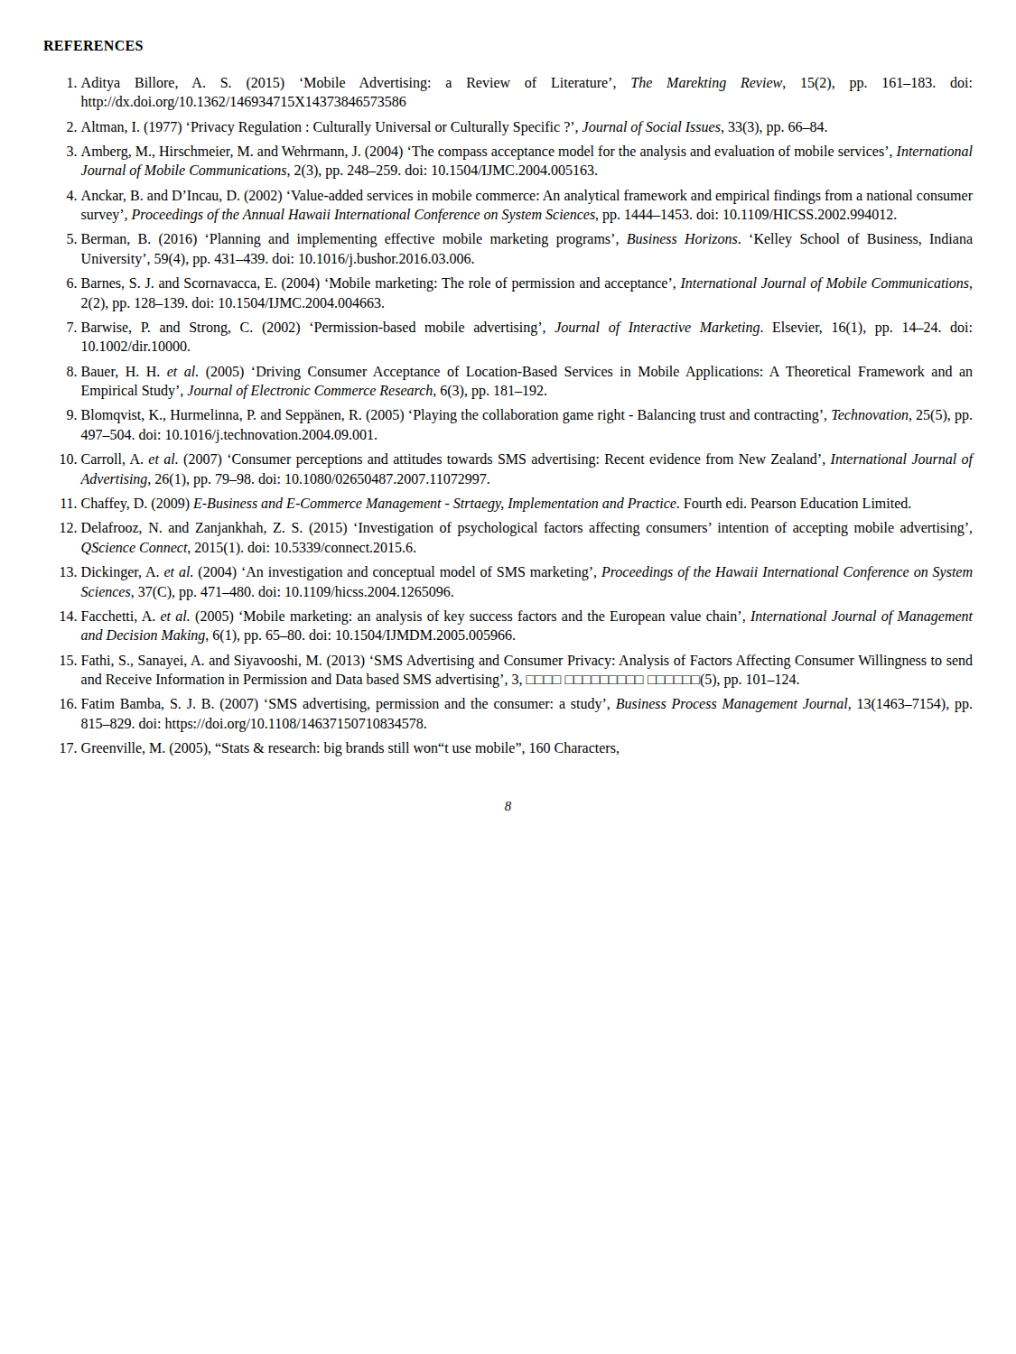REFERENCES
Aditya Billore, A. S. (2015) ‘Mobile Advertising: a Review of Literature’, The Marekting Review, 15(2), pp. 161–183. doi: http://dx.doi.org/10.1362/146934715X14373846573586
Altman, I. (1977) ‘Privacy Regulation : Culturally Universal or Culturally Specific ?’, Journal of Social Issues, 33(3), pp. 66–84.
Amberg, M., Hirschmeier, M. and Wehrmann, J. (2004) ‘The compass acceptance model for the analysis and evaluation of mobile services’, International Journal of Mobile Communications, 2(3), pp. 248–259. doi: 10.1504/IJMC.2004.005163.
Anckar, B. and D’Incau, D. (2002) ‘Value-added services in mobile commerce: An analytical framework and empirical findings from a national consumer survey’, Proceedings of the Annual Hawaii International Conference on System Sciences, pp. 1444–1453. doi: 10.1109/HICSS.2002.994012.
Berman, B. (2016) ‘Planning and implementing effective mobile marketing programs’, Business Horizons. ‘Kelley School of Business, Indiana University’, 59(4), pp. 431–439. doi: 10.1016/j.bushor.2016.03.006.
Barnes, S. J. and Scornavacca, E. (2004) ‘Mobile marketing: The role of permission and acceptance’, International Journal of Mobile Communications, 2(2), pp. 128–139. doi: 10.1504/IJMC.2004.004663.
Barwise, P. and Strong, C. (2002) ‘Permission-based mobile advertising’, Journal of Interactive Marketing. Elsevier, 16(1), pp. 14–24. doi: 10.1002/dir.10000.
Bauer, H. H. et al. (2005) ‘Driving Consumer Acceptance of Location-Based Services in Mobile Applications: A Theoretical Framework and an Empirical Study’, Journal of Electronic Commerce Research, 6(3), pp. 181–192.
Blomqvist, K., Hurmelinna, P. and Seppänen, R. (2005) ‘Playing the collaboration game right - Balancing trust and contracting’, Technovation, 25(5), pp. 497–504. doi: 10.1016/j.technovation.2004.09.001.
Carroll, A. et al. (2007) ‘Consumer perceptions and attitudes towards SMS advertising: Recent evidence from New Zealand’, International Journal of Advertising, 26(1), pp. 79–98. doi: 10.1080/02650487.2007.11072997.
Chaffey, D. (2009) E-Business and E-Commerce Management - Strtaegy, Implementation and Practice. Fourth edi. Pearson Education Limited.
Delafrooz, N. and Zanjankhah, Z. S. (2015) ‘Investigation of psychological factors affecting consumers’ intention of accepting mobile advertising’, QScience Connect, 2015(1). doi: 10.5339/connect.2015.6.
Dickinger, A. et al. (2004) ‘An investigation and conceptual model of SMS marketing’, Proceedings of the Hawaii International Conference on System Sciences, 37(C), pp. 471–480. doi: 10.1109/hicss.2004.1265096.
Facchetti, A. et al. (2005) ‘Mobile marketing: an analysis of key success factors and the European value chain’, International Journal of Management and Decision Making, 6(1), pp. 65–80. doi: 10.1504/IJMDM.2005.005966.
Fathi, S., Sanayei, A. and Siyavooshi, M. (2013) ‘SMS Advertising and Consumer Privacy: Analysis of Factors Affecting Consumer Willingness to send and Receive Information in Permission and Data based SMS advertising’, 3, □□□□ □□□□□□□□□ □□□□□□(5), pp. 101–124.
Fatim Bamba, S. J. B. (2007) ‘SMS advertising, permission and the consumer: a study’, Business Process Management Journal, 13(1463–7154), pp. 815–829. doi: https://doi.org/10.1108/14637150710834578.
Greenville, M. (2005), “Stats & research: big brands still won“t use mobile”, 160 Characters,
8